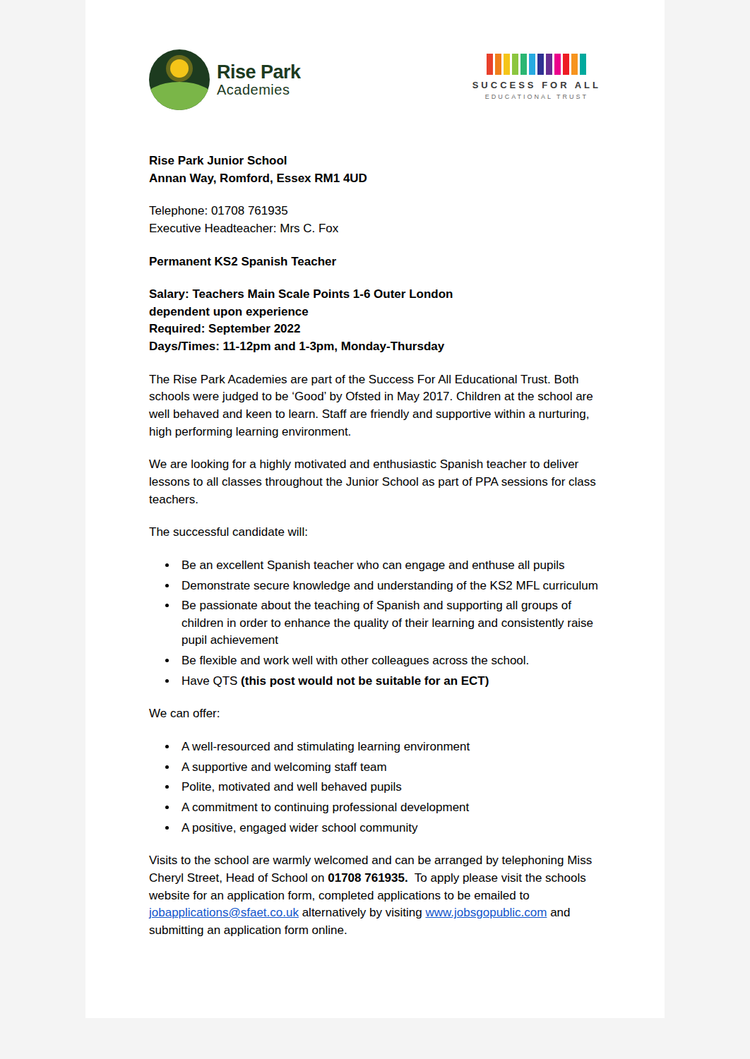Rise Park
Academies
SUCCESS FOR ALL
EDUCATIONAL TRUST
Rise Park Junior School
Annan Way, Romford, Essex RM1 4UD
Telephone: 01708 761935
Executive Headteacher: Mrs C. Fox
Permanent KS2 Spanish Teacher
Salary: Teachers Main Scale Points 1-6 Outer London
dependent upon experience
Required: September 2022
Days/Times: 11-12pm and 1-3pm, Monday-Thursday
The Rise Park Academies are part of the Success For All Educational Trust. Both schools were judged to be ‘Good’ by Ofsted in May 2017. Children at the school are well behaved and keen to learn. Staff are friendly and supportive within a nurturing, high performing learning environment.
We are looking for a highly motivated and enthusiastic Spanish teacher to deliver lessons to all classes throughout the Junior School as part of PPA sessions for class teachers.
The successful candidate will:
Be an excellent Spanish teacher who can engage and enthuse all pupils
Demonstrate secure knowledge and understanding of the KS2 MFL curriculum
Be passionate about the teaching of Spanish and supporting all groups of children in order to enhance the quality of their learning and consistently raise pupil achievement
Be flexible and work well with other colleagues across the school.
Have QTS (this post would not be suitable for an ECT)
We can offer:
A well-resourced and stimulating learning environment
A supportive and welcoming staff team
Polite, motivated and well behaved pupils
A commitment to continuing professional development
A positive, engaged wider school community
Visits to the school are warmly welcomed and can be arranged by telephoning Miss Cheryl Street, Head of School on 01708 761935. To apply please visit the schools website for an application form, completed applications to be emailed to jobapplications@sfaet.co.uk alternatively by visiting www.jobsgopublic.com and submitting an application form online.